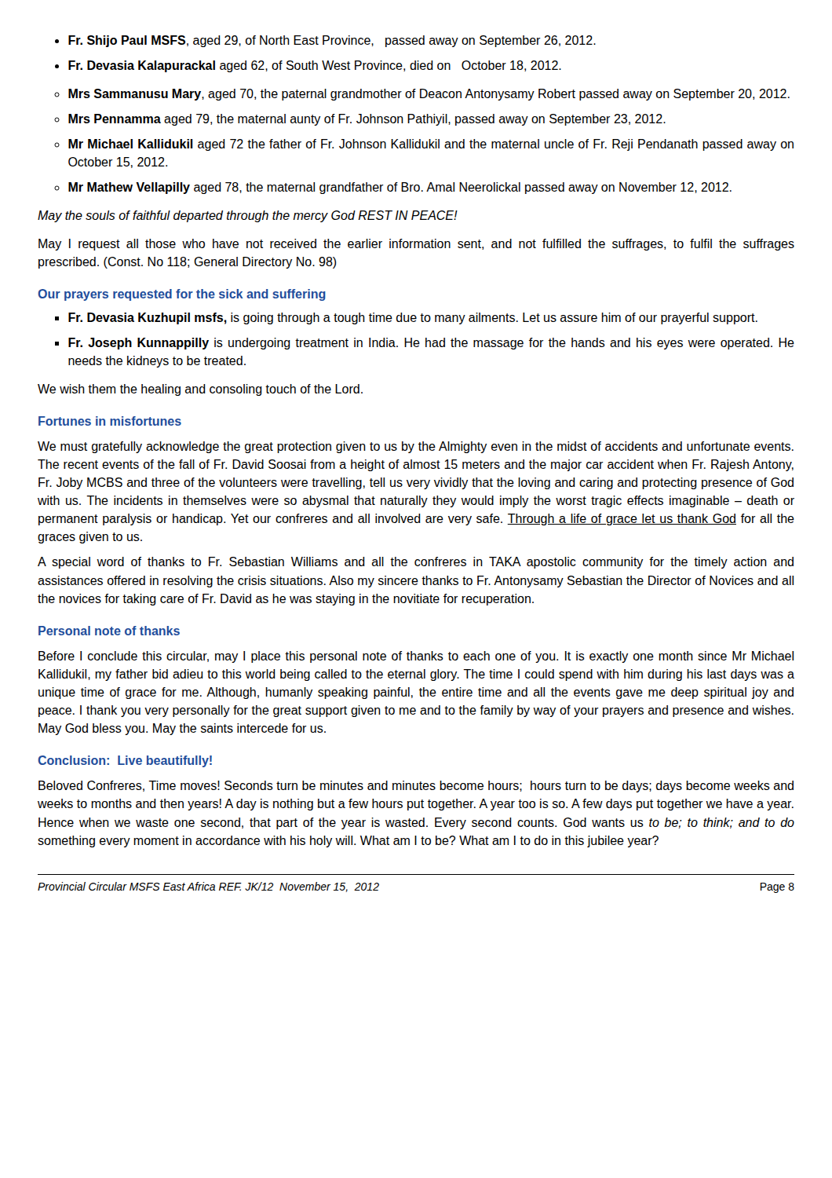Fr. Shijo Paul MSFS, aged 29, of North East Province, passed away on September 26, 2012.
Fr. Devasia Kalapurackal aged 62, of South West Province, died on October 18, 2012.
Mrs Sammanusu Mary, aged 70, the paternal grandmother of Deacon Antonysamy Robert passed away on September 20, 2012.
Mrs Pennamma aged 79, the maternal aunty of Fr. Johnson Pathiyil, passed away on September 23, 2012.
Mr Michael Kallidukil aged 72 the father of Fr. Johnson Kallidukil and the maternal uncle of Fr. Reji Pendanath passed away on October 15, 2012.
Mr Mathew Vellapilly aged 78, the maternal grandfather of Bro. Amal Neerolickal passed away on November 12, 2012.
May the souls of faithful departed through the mercy God REST IN PEACE!
May I request all those who have not received the earlier information sent, and not fulfilled the suffrages, to fulfil the suffrages prescribed. (Const. No 118; General Directory No. 98)
Our prayers requested for the sick and suffering
Fr. Devasia Kuzhupil msfs, is going through a tough time due to many ailments. Let us assure him of our prayerful support.
Fr. Joseph Kunnappilly is undergoing treatment in India. He had the massage for the hands and his eyes were operated. He needs the kidneys to be treated.
We wish them the healing and consoling touch of the Lord.
Fortunes in misfortunes
We must gratefully acknowledge the great protection given to us by the Almighty even in the midst of accidents and unfortunate events. The recent events of the fall of Fr. David Soosai from a height of almost 15 meters and the major car accident when Fr. Rajesh Antony, Fr. Joby MCBS and three of the volunteers were travelling, tell us very vividly that the loving and caring and protecting presence of God with us. The incidents in themselves were so abysmal that naturally they would imply the worst tragic effects imaginable – death or permanent paralysis or handicap. Yet our confreres and all involved are very safe. Through a life of grace let us thank God for all the graces given to us.
A special word of thanks to Fr. Sebastian Williams and all the confreres in TAKA apostolic community for the timely action and assistances offered in resolving the crisis situations. Also my sincere thanks to Fr. Antonysamy Sebastian the Director of Novices and all the novices for taking care of Fr. David as he was staying in the novitiate for recuperation.
Personal note of thanks
Before I conclude this circular, may I place this personal note of thanks to each one of you. It is exactly one month since Mr Michael Kallidukil, my father bid adieu to this world being called to the eternal glory. The time I could spend with him during his last days was a unique time of grace for me. Although, humanly speaking painful, the entire time and all the events gave me deep spiritual joy and peace. I thank you very personally for the great support given to me and to the family by way of your prayers and presence and wishes. May God bless you. May the saints intercede for us.
Conclusion: Live beautifully!
Beloved Confreres, Time moves! Seconds turn be minutes and minutes become hours; hours turn to be days; days become weeks and weeks to months and then years! A day is nothing but a few hours put together. A year too is so. A few days put together we have a year. Hence when we waste one second, that part of the year is wasted. Every second counts. God wants us to be; to think; and to do something every moment in accordance with his holy will. What am I to be? What am I to do in this jubilee year?
Provincial Circular MSFS East Africa REF. JK/12 November 15, 2012 Page 8